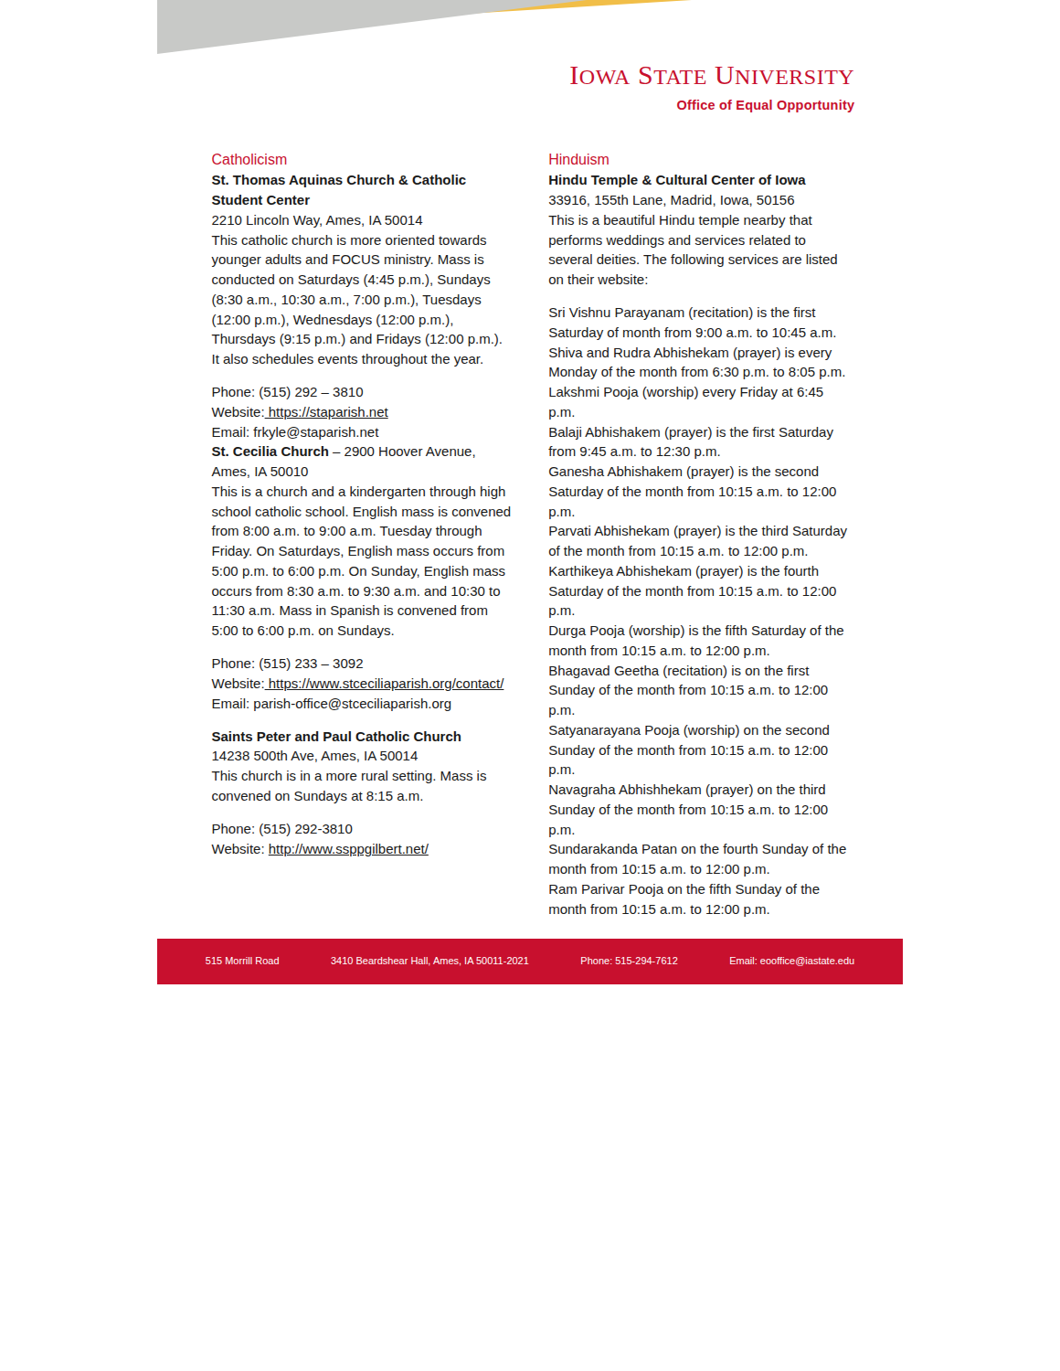IOWA STATE UNIVERSITY
Office of Equal Opportunity
Catholicism
St. Thomas Aquinas Church & Catholic Student Center
2210 Lincoln Way, Ames, IA 50014
This catholic church is more oriented towards younger adults and FOCUS ministry. Mass is conducted on Saturdays (4:45 p.m.), Sundays (8:30 a.m., 10:30 a.m., 7:00 p.m.), Tuesdays (12:00 p.m.), Wednesdays (12:00 p.m.), Thursdays (9:15 p.m.) and Fridays (12:00 p.m.). It also schedules events throughout the year.
Phone: (515) 292 – 3810
Website: https://staparish.net
Email: frkyle@staparish.net
St. Cecilia Church – 2900 Hoover Avenue, Ames, IA 50010
This is a church and a kindergarten through high school catholic school. English mass is convened from 8:00 a.m. to 9:00 a.m. Tuesday through Friday. On Saturdays, English mass occurs from 5:00 p.m. to 6:00 p.m. On Sunday, English mass occurs from 8:30 a.m. to 9:30 a.m. and 10:30 to 11:30 a.m. Mass in Spanish is convened from 5:00 to 6:00 p.m. on Sundays.
Phone: (515) 233 – 3092
Website: https://www.stceciliaparish.org/contact/
Email: parish-office@stceciliaparish.org
Saints Peter and Paul Catholic Church
14238 500th Ave, Ames, IA 50014
This church is in a more rural setting. Mass is convened on Sundays at 8:15 a.m.
Phone: (515) 292-3810
Website: http://www.ssppgilbert.net/
Hinduism
Hindu Temple & Cultural Center of Iowa
33916, 155th Lane, Madrid, Iowa, 50156
This is a beautiful Hindu temple nearby that performs weddings and services related to several deities. The following services are listed on their website:
Sri Vishnu Parayanam (recitation) is the first Saturday of month from 9:00 a.m. to 10:45 a.m.
Shiva and Rudra Abhishekam (prayer) is every Monday of the month from 6:30 p.m. to 8:05 p.m.
Lakshmi Pooja (worship) every Friday at 6:45 p.m.
Balaji Abhishakem (prayer) is the first Saturday from 9:45 a.m. to 12:30 p.m.
Ganesha Abhishakem (prayer) is the second Saturday of the month from 10:15 a.m. to 12:00 p.m.
Parvati Abhishekam (prayer) is the third Saturday of the month from 10:15 a.m. to 12:00 p.m.
Karthikeya Abhishekam (prayer) is the fourth Saturday of the month from 10:15 a.m. to 12:00 p.m.
Durga Pooja (worship) is the fifth Saturday of the month from 10:15 a.m. to 12:00 p.m.
Bhagavad Geetha (recitation) is on the first Sunday of the month from 10:15 a.m. to 12:00 p.m.
Satyanarayana Pooja (worship) on the second Sunday of the month from 10:15 a.m. to 12:00 p.m.
Navagraha Abhishhekam (prayer) on the third Sunday of the month from 10:15 a.m. to 12:00 p.m.
Sundarakanda Patan on the fourth Sunday of the month from 10:15 a.m. to 12:00 p.m.
Ram Parivar Pooja on the fifth Sunday of the month from 10:15 a.m. to 12:00 p.m.
515 Morrill Road 3410 Beardshear Hall, Ames, IA 50011-2021 Phone: 515-294-7612 Email: eooffice@iastate.edu